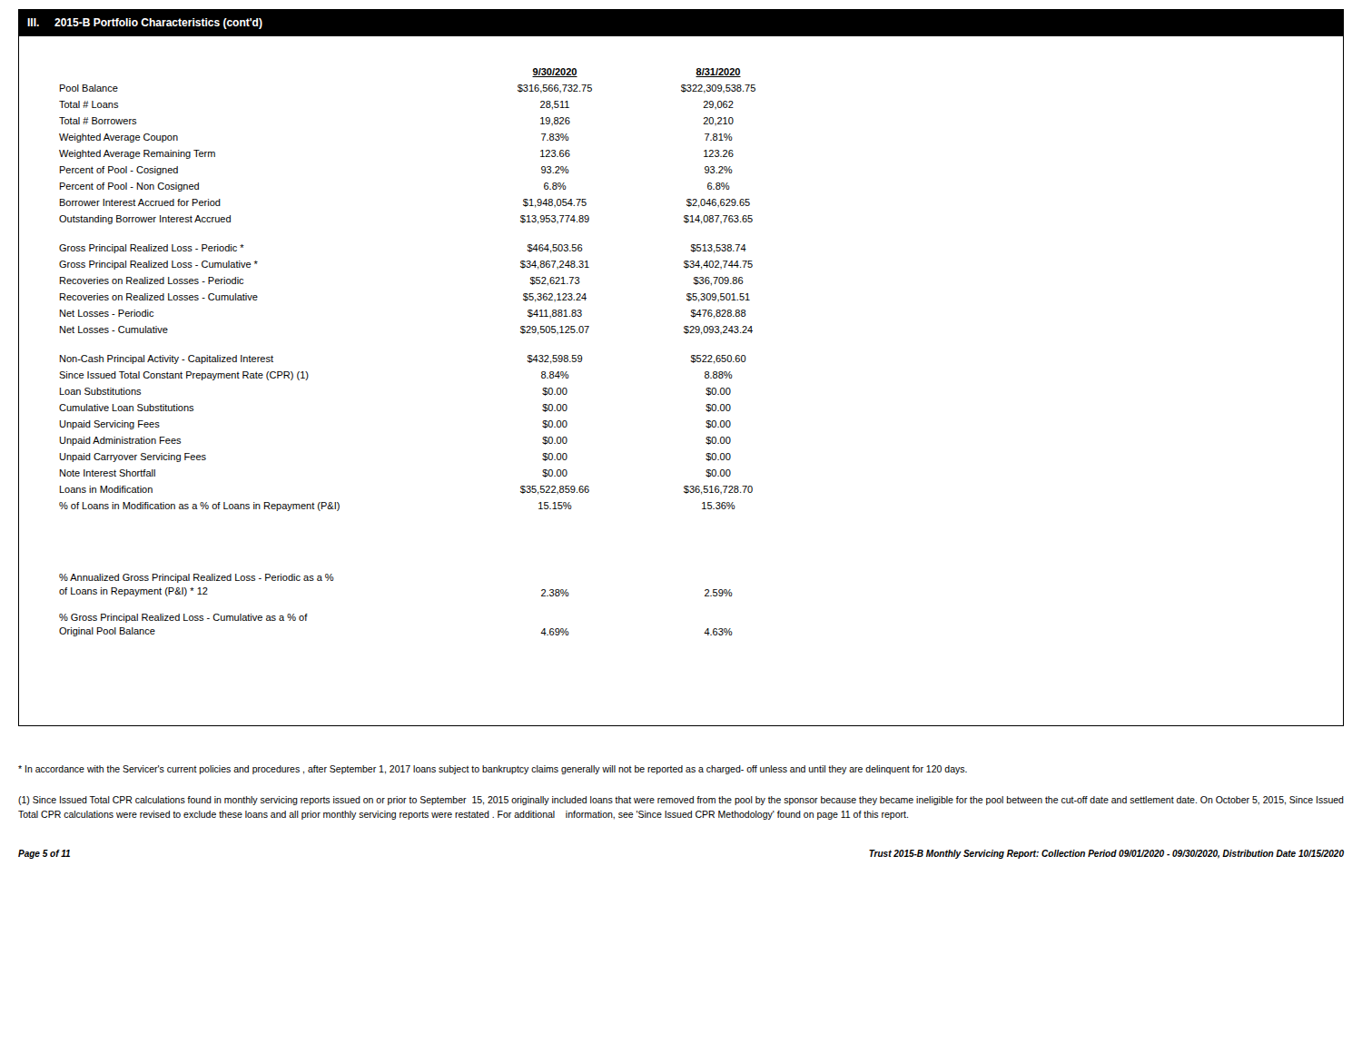III. 2015-B Portfolio Characteristics (cont'd)
| | 9/30/2020 | 8/31/2020 | |
| Pool Balance | $316,566,732.75 | $322,309,538.75 | |
| Total # Loans | 28,511 | 29,062 | |
| Total # Borrowers | 19,826 | 20,210 | |
| Weighted Average Coupon | 7.83% | 7.81% | |
| Weighted Average Remaining Term | 123.66 | 123.26 | |
| Percent of Pool - Cosigned | 93.2% | 93.2% | |
| Percent of Pool - Non Cosigned | 6.8% | 6.8% | |
| Borrower Interest Accrued for Period | $1,948,054.75 | $2,046,629.65 | |
| Outstanding Borrower Interest Accrued | $13,953,774.89 | $14,087,763.65 | |
| Gross Principal Realized Loss - Periodic * | $464,503.56 | $513,538.74 | |
| Gross Principal Realized Loss - Cumulative * | $34,867,248.31 | $34,402,744.75 | |
| Recoveries on Realized Losses - Periodic | $52,621.73 | $36,709.86 | |
| Recoveries on Realized Losses - Cumulative | $5,362,123.24 | $5,309,501.51 | |
| Net Losses - Periodic | $411,881.83 | $476,828.88 | |
| Net Losses - Cumulative | $29,505,125.07 | $29,093,243.24 | |
| Non-Cash Principal Activity - Capitalized Interest | $432,598.59 | $522,650.60 | |
| Since Issued Total Constant Prepayment Rate (CPR) (1) | 8.84% | 8.88% | |
| Loan Substitutions | $0.00 | $0.00 | |
| Cumulative Loan Substitutions | $0.00 | $0.00 | |
| Unpaid Servicing Fees | $0.00 | $0.00 | |
| Unpaid Administration Fees | $0.00 | $0.00 | |
| Unpaid Carryover Servicing Fees | $0.00 | $0.00 | |
| Note Interest Shortfall | $0.00 | $0.00 | |
| Loans in Modification | $35,522,859.66 | $36,516,728.70 | |
| % of Loans in Modification as a % of Loans in Repayment (P&I) | 15.15% | 15.36% | |
| % Annualized Gross Principal Realized Loss - Periodic as a % of Loans in Repayment (P&I) * 12 | 2.38% | 2.59% | |
| % Gross Principal Realized Loss - Cumulative as a % of Original Pool Balance | 4.69% | 4.63% | |
* In accordance with the Servicer's current policies and procedures , after September 1, 2017 loans subject to bankruptcy claims generally will not be reported as a charged- off unless and until they are delinquent for 120 days.
(1) Since Issued Total CPR calculations found in monthly servicing reports issued on or prior to September 15, 2015 originally included loans that were removed from the pool by the sponsor because they became ineligible for the pool between the cut-off date and settlement date. On October 5, 2015, Since Issued Total CPR calculations were revised to exclude these loans and all prior monthly servicing reports were restated . For additional information, see 'Since Issued CPR Methodology' found on page 11 of this report.
Page 5 of 11
Trust 2015-B Monthly Servicing Report: Collection Period 09/01/2020 - 09/30/2020, Distribution Date 10/15/2020